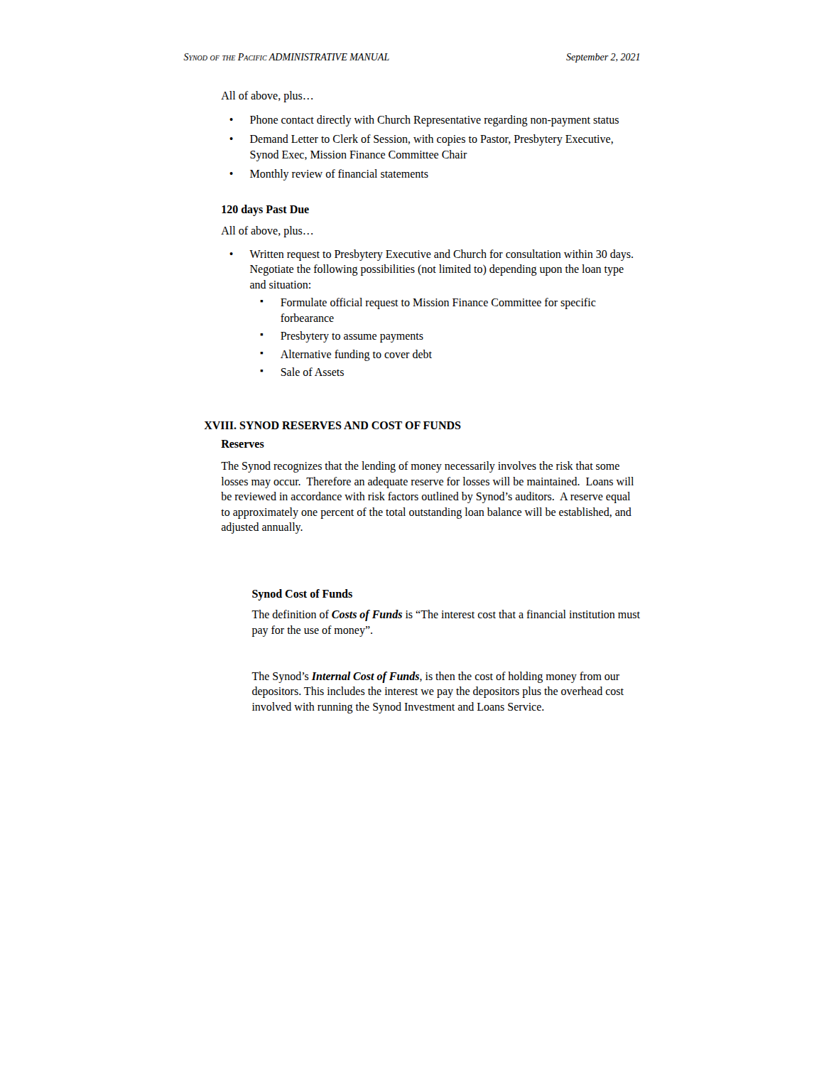Synod of the Pacific ADMINISTRATIVE MANUAL
September 2, 2021
All of above, plus…
Phone contact directly with Church Representative regarding non-payment status
Demand Letter to Clerk of Session, with copies to Pastor, Presbytery Executive, Synod Exec, Mission Finance Committee Chair
Monthly review of financial statements
120 days Past Due
All of above, plus…
Written request to Presbytery Executive and Church for consultation within 30 days. Negotiate the following possibilities (not limited to) depending upon the loan type and situation:
Formulate official request to Mission Finance Committee for specific forbearance
Presbytery to assume payments
Alternative funding to cover debt
Sale of Assets
XVIII. SYNOD RESERVES AND COST OF FUNDS
Reserves
The Synod recognizes that the lending of money necessarily involves the risk that some losses may occur. Therefore an adequate reserve for losses will be maintained. Loans will be reviewed in accordance with risk factors outlined by Synod’s auditors. A reserve equal to approximately one percent of the total outstanding loan balance will be established, and adjusted annually.
Synod Cost of Funds
The definition of Costs of Funds is “The interest cost that a financial institution must pay for the use of money”.
The Synod’s Internal Cost of Funds, is then the cost of holding money from our depositors. This includes the interest we pay the depositors plus the overhead cost involved with running the Synod Investment and Loans Service.